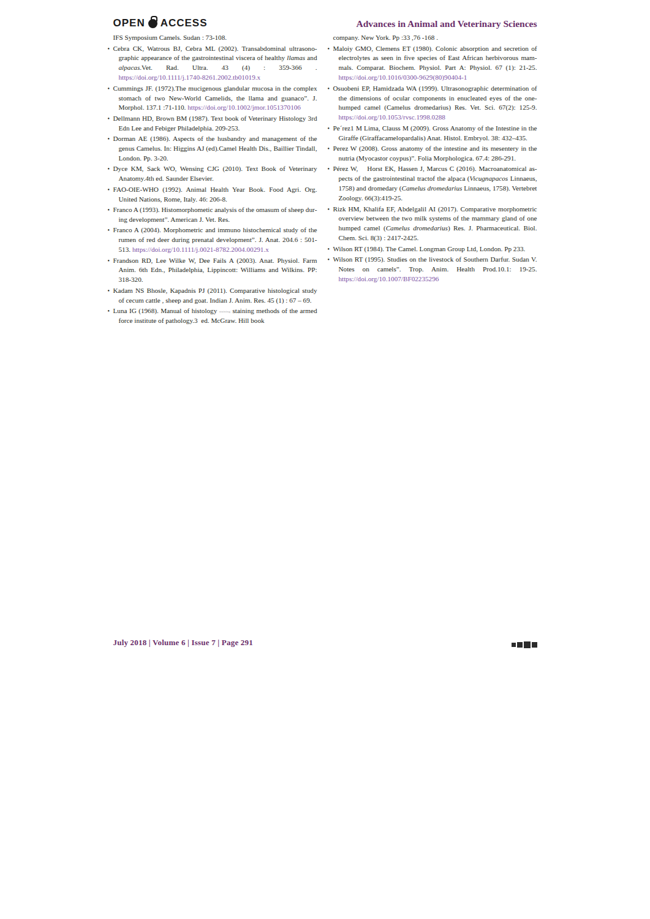OPEN ACCESS
Advances in Animal and Veterinary Sciences
IFS Symposium Camels. Sudan : 73-108.
Cebra CK, Watrous BJ, Cebra ML (2002). Transabdominal ultrasonographic appearance of the gastrointestinal viscera of healthy llamas and alpacas.Vet. Rad. Ultra. 43 (4) : 359-366 . https://doi.org/10.1111/j.1740-8261.2002.tb01019.x
Cummings JF. (1972).The mucigenous glandular mucosa in the complex stomach of two New-World Camelids, the llama and guanaco”. J. Morphol. 137.1 :71-110. https://doi.org/10.1002/jmor.1051370106
Dellmann HD, Brown BM (1987). Text book of Veterinary Histology 3rd Edn Lee and Febiger Philadelphia. 209-253.
Dorman AE (1986). Aspects of the husbandry and management of the genus Camelus. In: Higgins AJ (ed).Camel Health Dis., Baillier Tindall, London. Pp. 3-20.
Dyce KM, Sack WO, Wensing CJG (2010). Text Book of Veterinary Anatomy.4th ed. Saunder Elsevier.
FAO-OIE-WHO (1992). Animal Health Year Book. Food Agri. Org. United Nations, Rome, Italy. 46: 206-8.
Franco A (1993). Histomorphometic analysis of the omasum of sheep during development”. American J. Vet. Res.
Franco A (2004). Morphometric and immuno histochemical study of the rumen of red deer during prenatal development”. J. Anat. 204.6 : 501-513. https://doi.org/10.1111/j.0021-8782.2004.00291.x
Frandson RD, Lee Wilke W, Dee Fails A (2003). Anat. Physiol. Farm Anim. 6th Edn., Philadelphia, Lippincott: Williams and Wilkins. PP: 318-320.
Kadam NS Bhosle, Kapadnis PJ (2011). Comparative histological study of cecum cattle , sheep and goat. Indian J. Anim. Res. 45 (1) : 67 – 69.
Luna IG (1968). Manual of histology staining staining methods of the armed force institute of pathology.3 ed. McGraw. Hill book
company. New York. Pp :33 ,76 -168 .
Maloiy GMO, Clemens ET (1980). Colonic absorption and secretion of electrolytes as seen in five species of East African herbivorous mammals. Comparat. Biochem. Physiol. Part A: Physiol. 67 (1): 21-25. https://doi.org/10.1016/0300-9629(80)90404-1
Osuobeni EP, Hamidzada WA (1999). Ultrasonographic determination of the dimensions of ocular components in enucleated eyes of the one-humped camel (Camelus dromedarius) Res. Vet. Sci. 67(2): 125-9. https://doi.org/10.1053/rvsc.1998.0288
Pe´rez1 M Lima, Clauss M (2009). Gross Anatomy of the Intestine in the Giraffe (Giraffacamelopardalis) Anat. Histol. Embryol. 38: 432–435.
Perez W (2008). Gross anatomy of the intestine and its mesentery in the nutria (Myocastor coypus)”. Folia Morphologica. 67.4: 286-291.
Pérez W, Horst EK, Hassen J, Marcus C (2016). Macroanatomical aspects of the gastrointestinal tractof the alpaca (Vicugnapacos Linnaeus, 1758) and dromedary (Camelus dromedarius Linnaeus, 1758). Vertebret Zoology. 66(3):419-25.
Rizk HM, Khalifa EF, Abdelgalil AI (2017). Comparative morphometric overview between the two milk systems of the mammary gland of one humped camel (Camelus dromedarius) Res. J. Pharmaceutical. Biol. Chem. Sci. 8(3) : 2417-2425.
Wilson RT (1984). The Camel. Longman Group Ltd, London. Pp 233.
Wilson RT (1995). Studies on the livestock of Southern Darfur. Sudan V. Notes on camels”. Trop. Anim. Health Prod.10.1: 19-25. https://doi.org/10.1007/BF02235296
July 2018 | Volume 6 | Issue 7 | Page 291